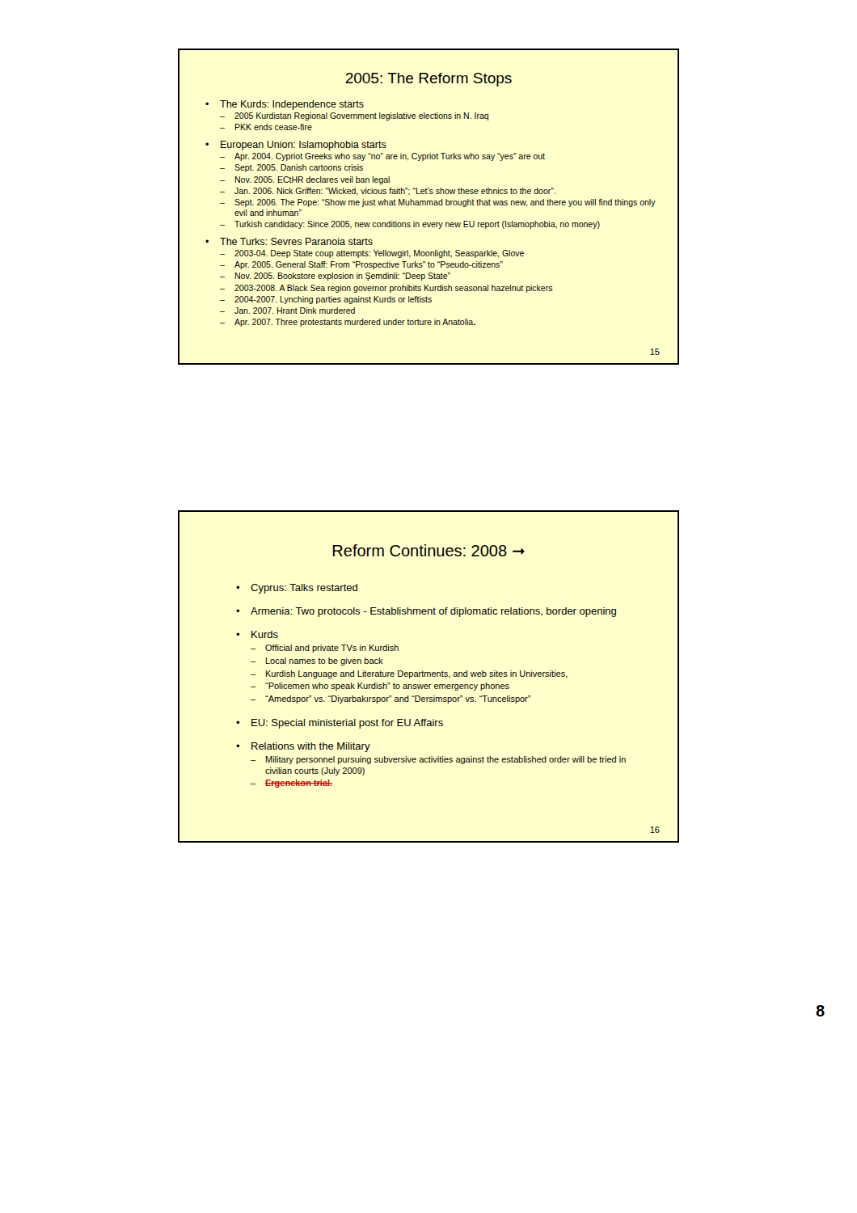2005: The Reform Stops
The Kurds: Independence starts
2005 Kurdistan Regional Government legislative elections in N. Iraq
PKK ends cease-fire
European Union: Islamophobia starts
Apr. 2004. Cypriot Greeks who say “no” are in, Cypriot Turks who say “yes” are out
Sept. 2005. Danish cartoons crisis
Nov. 2005. ECtHR declares veil ban legal
Jan. 2006. Nick Griffen: “Wicked, vicious faith”; “Let’s show these ethnics to the door”.
Sept. 2006. The Pope: “Show me just what Muhammad brought that was new, and there you will find things only evil and inhuman”
Turkish candidacy: Since 2005, new conditions in every new EU report (Islamophobia, no money)
The Turks: Sevres Paranoia starts
2003-04. Deep State coup attempts: Yellowgirl, Moonlight, Seasparkle, Glove
Apr. 2005. General Staff: From “Prospective Turks” to “Pseudo-citizens”
Nov. 2005. Bookstore explosion in Şemdinli: “Deep State”
2003-2008. A Black Sea region governor prohibits Kurdish seasonal hazelnut pickers
2004-2007. Lynching parties against Kurds or leftists
Jan. 2007. Hrant Dink murdered
Apr. 2007. Three protestants murdered under torture in Anatolia.
15
Reform Continues: 2008 ➞
Cyprus: Talks restarted
Armenia: Two protocols - Establishment of diplomatic relations, border opening
Kurds
Official and private TVs in Kurdish
Local names to be given back
Kurdish Language and Literature Departments, and web sites in Universities,
“Policemen who speak Kurdish” to answer emergency phones
“Amedspor” vs. “Diyarbakırspor” and “Dersimspor” vs. “Tuncelispor”
EU: Special ministerial post for EU Affairs
Relations with the Military
Military personnel pursuing subversive activities against the established order will be tried in civilian courts (July 2009)
Ergenekon trial.
16
8